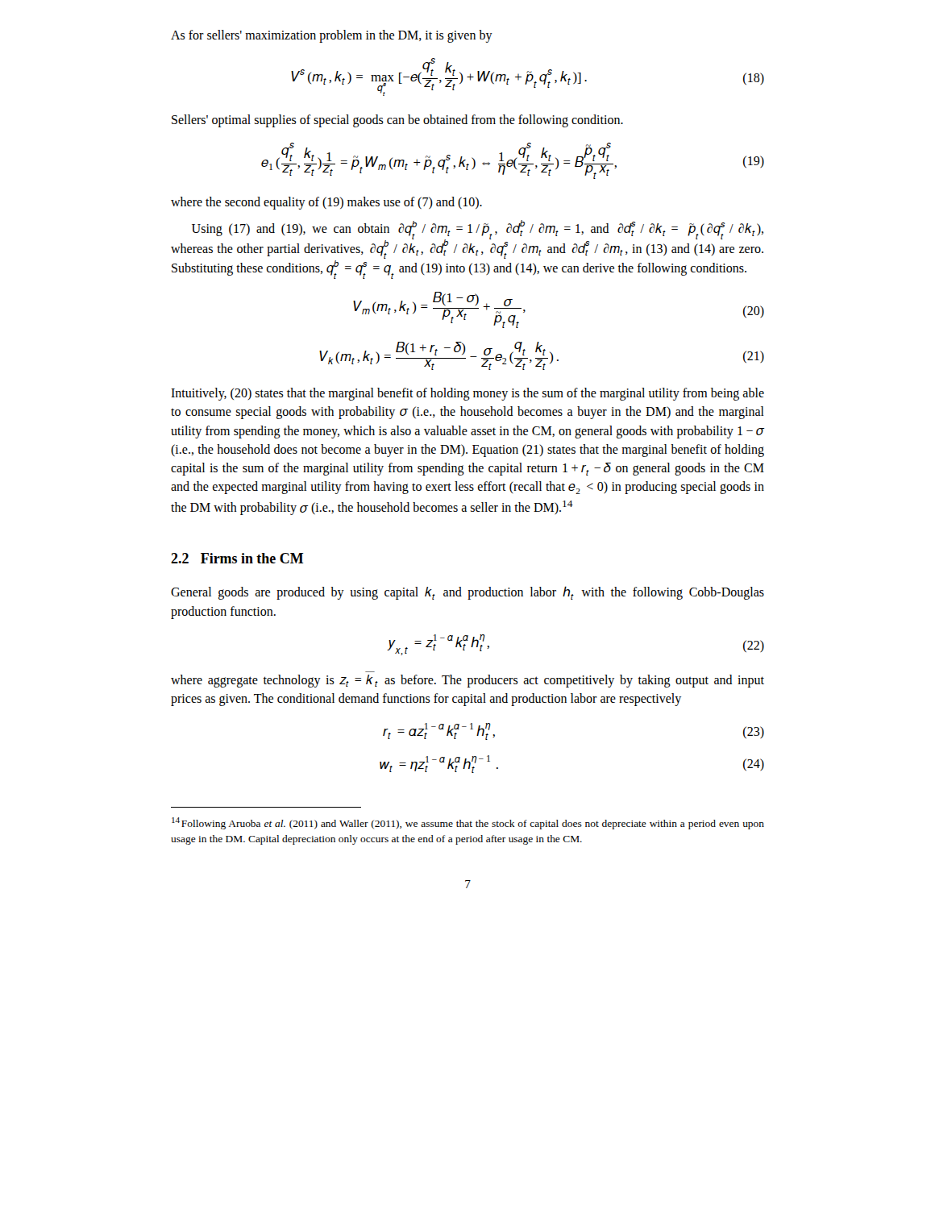As for sellers' maximization problem in the DM, it is given by
Vs (mt,kt) = max qts [ −e ( qtszt , ktzt ) + W(mt+ p~t qts,kt) ] .
(18)
Sellers' optimal supplies of special goods can be obtained from the following condition.
e1 ( qtszt , ktzt ) 1zt = p~t Wm (mt+ p~t qts,kt) ⇔ 1η e ( qtszt , ktzt ) = B p~tqts ptxt ,
(19)
where the second equality of (19) makes use of (7) and (10).
Using (17) and (19), we can obtain ∂qtb/∂mt=1/p~t, ∂dtb/∂mt=1, and ∂dts/∂kt= p~t(∂qts/∂kt), whereas the other partial derivatives, ∂qtb/∂kt, ∂dtb/∂kt, ∂qts/∂mt and ∂dts/∂mt, in (13) and (14) are zero. Substituting these conditions, qtb=qts=qt and (19) into (13) and (14), we can derive the following conditions.
Vm(mt,kt) = B(1−σ) ptxt + σ p~tqt ,
(20)
Vk(mt,kt) = B(1+rt−δ) xt − σzt e2 ( qtzt , ktzt ) .
(21)
Intuitively, (20) states that the marginal benefit of holding money is the sum of the marginal utility from being able to consume special goods with probability σ (i.e., the household becomes a buyer in the DM) and the marginal utility from spending the money, which is also a valuable asset in the CM, on general goods with probability 1−σ (i.e., the household does not become a buyer in the DM). Equation (21) states that the marginal benefit of holding capital is the sum of the marginal utility from spending the capital return 1+rt−δ on general goods in the CM and the expected marginal utility from having to exert less effort (recall that e2<0) in producing special goods in the DM with probability σ (i.e., the household becomes a seller in the DM).14
2.2 Firms in the CM
General goods are produced by using capital kt and production labor ht with the following Cobb-Douglas production function.
yx,t = zt1−α ktα htη ,
(22)
where aggregate technology is zt=k―t as before. The producers act competitively by taking output and input prices as given. The conditional demand functions for capital and production labor are respectively
rt = α zt1−α ktα−1 htη ,
(23)
wt = η zt1−α ktα htη−1 .
(24)
14Following Aruoba et al. (2011) and Waller (2011), we assume that the stock of capital does not depreciate within a period even upon usage in the DM. Capital depreciation only occurs at the end of a period after usage in the CM.
7